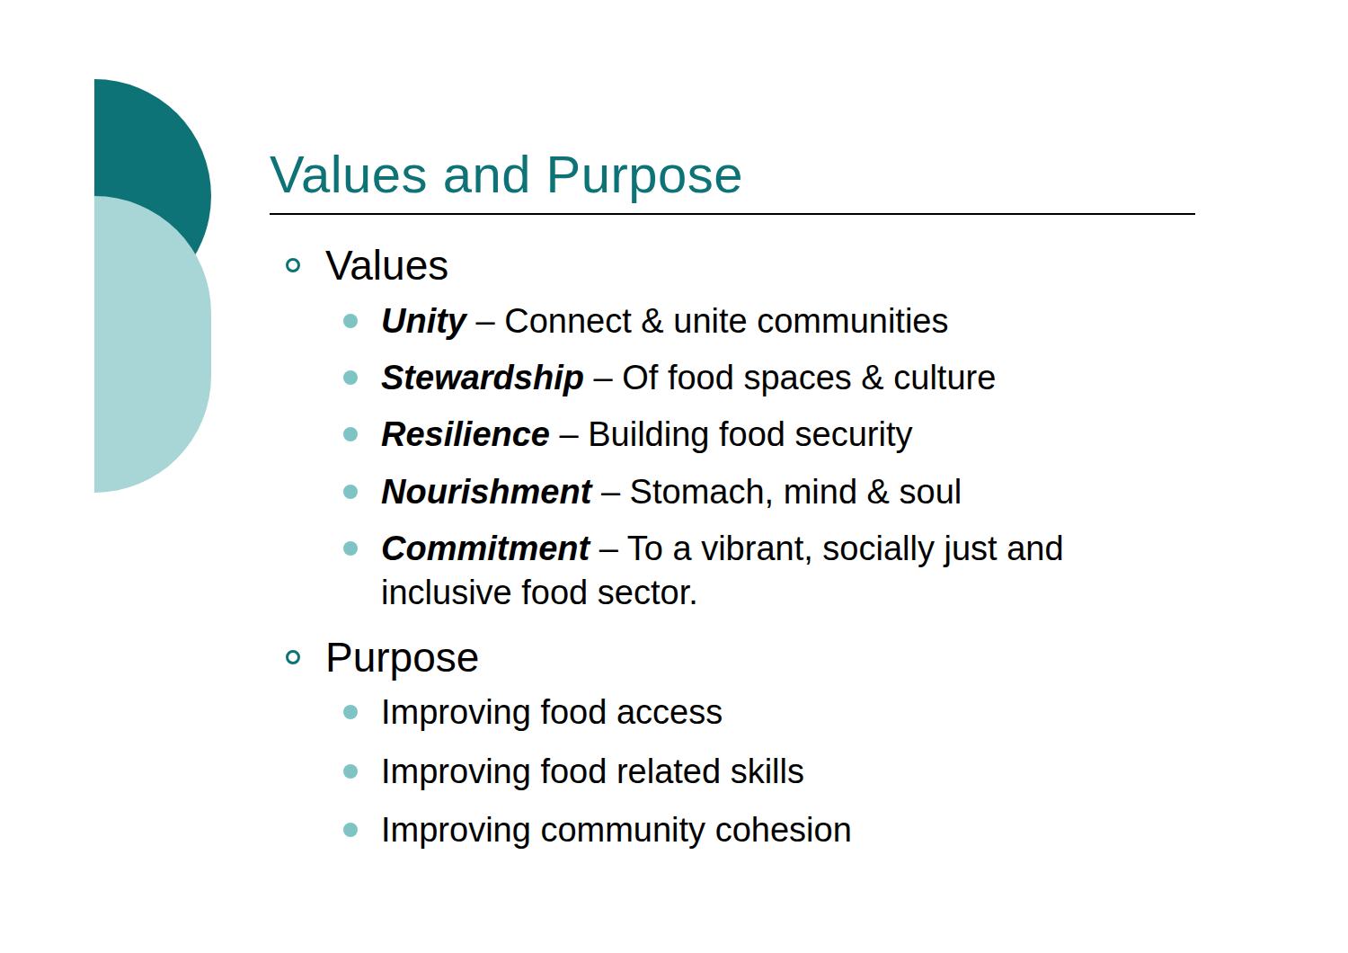Values and Purpose
Values
Unity – Connect & unite communities
Stewardship – Of food spaces & culture
Resilience – Building food security
Nourishment – Stomach, mind & soul
Commitment – To a vibrant, socially just and inclusive food sector.
Purpose
Improving food access
Improving food related skills
Improving community cohesion